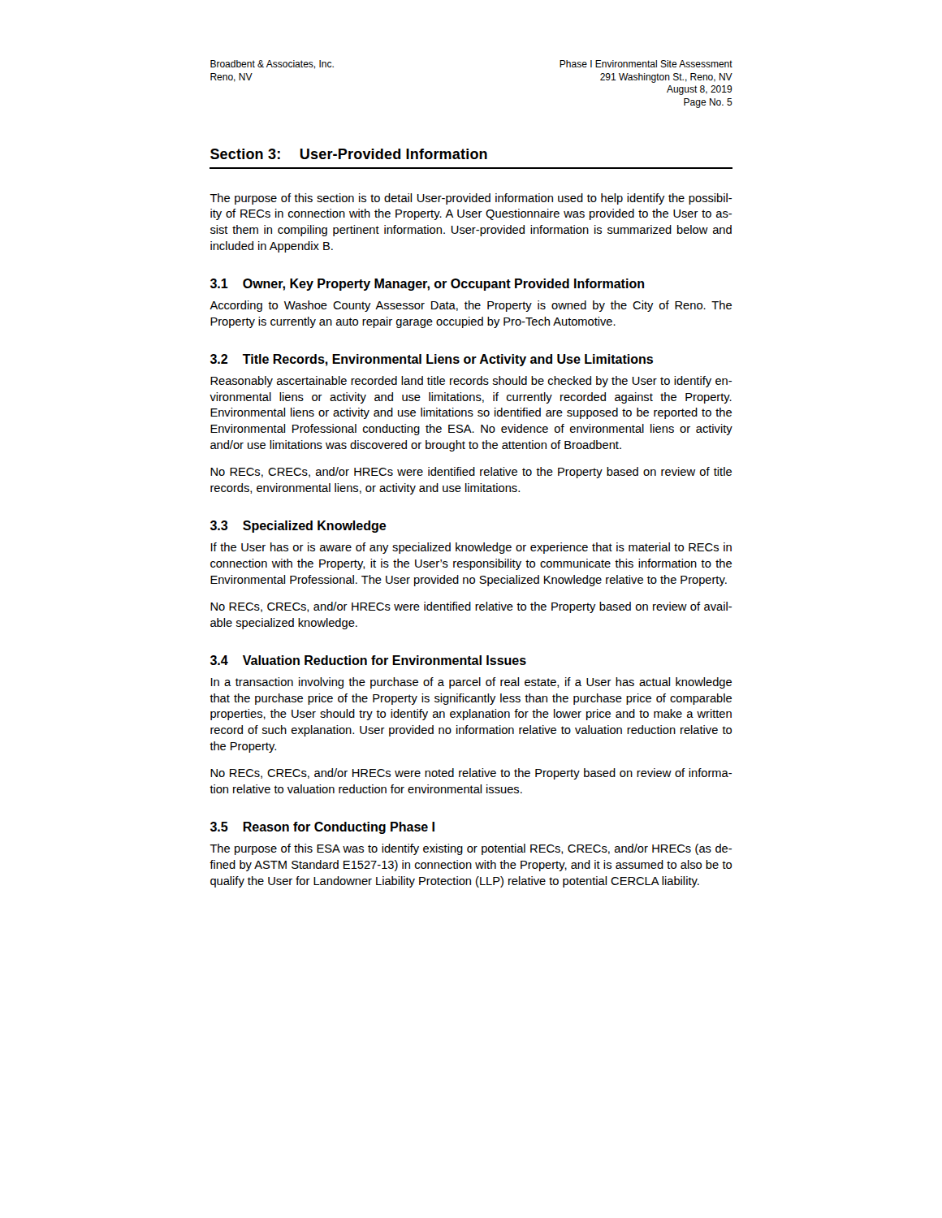| Broadbent & Associates, Inc. Reno, NV | Phase I Environmental Site Assessment 291 Washington St., Reno, NV August 8, 2019 Page No. 5 |
Section 3: User-Provided Information
The purpose of this section is to detail User-provided information used to help identify the possibility of RECs in connection with the Property. A User Questionnaire was provided to the User to assist them in compiling pertinent information. User-provided information is summarized below and included in Appendix B.
3.1 Owner, Key Property Manager, or Occupant Provided Information
According to Washoe County Assessor Data, the Property is owned by the City of Reno. The Property is currently an auto repair garage occupied by Pro-Tech Automotive.
3.2 Title Records, Environmental Liens or Activity and Use Limitations
Reasonably ascertainable recorded land title records should be checked by the User to identify environmental liens or activity and use limitations, if currently recorded against the Property. Environmental liens or activity and use limitations so identified are supposed to be reported to the Environmental Professional conducting the ESA. No evidence of environmental liens or activity and/or use limitations was discovered or brought to the attention of Broadbent.
No RECs, CRECs, and/or HRECs were identified relative to the Property based on review of title records, environmental liens, or activity and use limitations.
3.3 Specialized Knowledge
If the User has or is aware of any specialized knowledge or experience that is material to RECs in connection with the Property, it is the User’s responsibility to communicate this information to the Environmental Professional. The User provided no Specialized Knowledge relative to the Property.
No RECs, CRECs, and/or HRECs were identified relative to the Property based on review of available specialized knowledge.
3.4 Valuation Reduction for Environmental Issues
In a transaction involving the purchase of a parcel of real estate, if a User has actual knowledge that the purchase price of the Property is significantly less than the purchase price of comparable properties, the User should try to identify an explanation for the lower price and to make a written record of such explanation. User provided no information relative to valuation reduction relative to the Property.
No RECs, CRECs, and/or HRECs were noted relative to the Property based on review of information relative to valuation reduction for environmental issues.
3.5 Reason for Conducting Phase I
The purpose of this ESA was to identify existing or potential RECs, CRECs, and/or HRECs (as defined by ASTM Standard E1527-13) in connection with the Property, and it is assumed to also be to qualify the User for Landowner Liability Protection (LLP) relative to potential CERCLA liability.